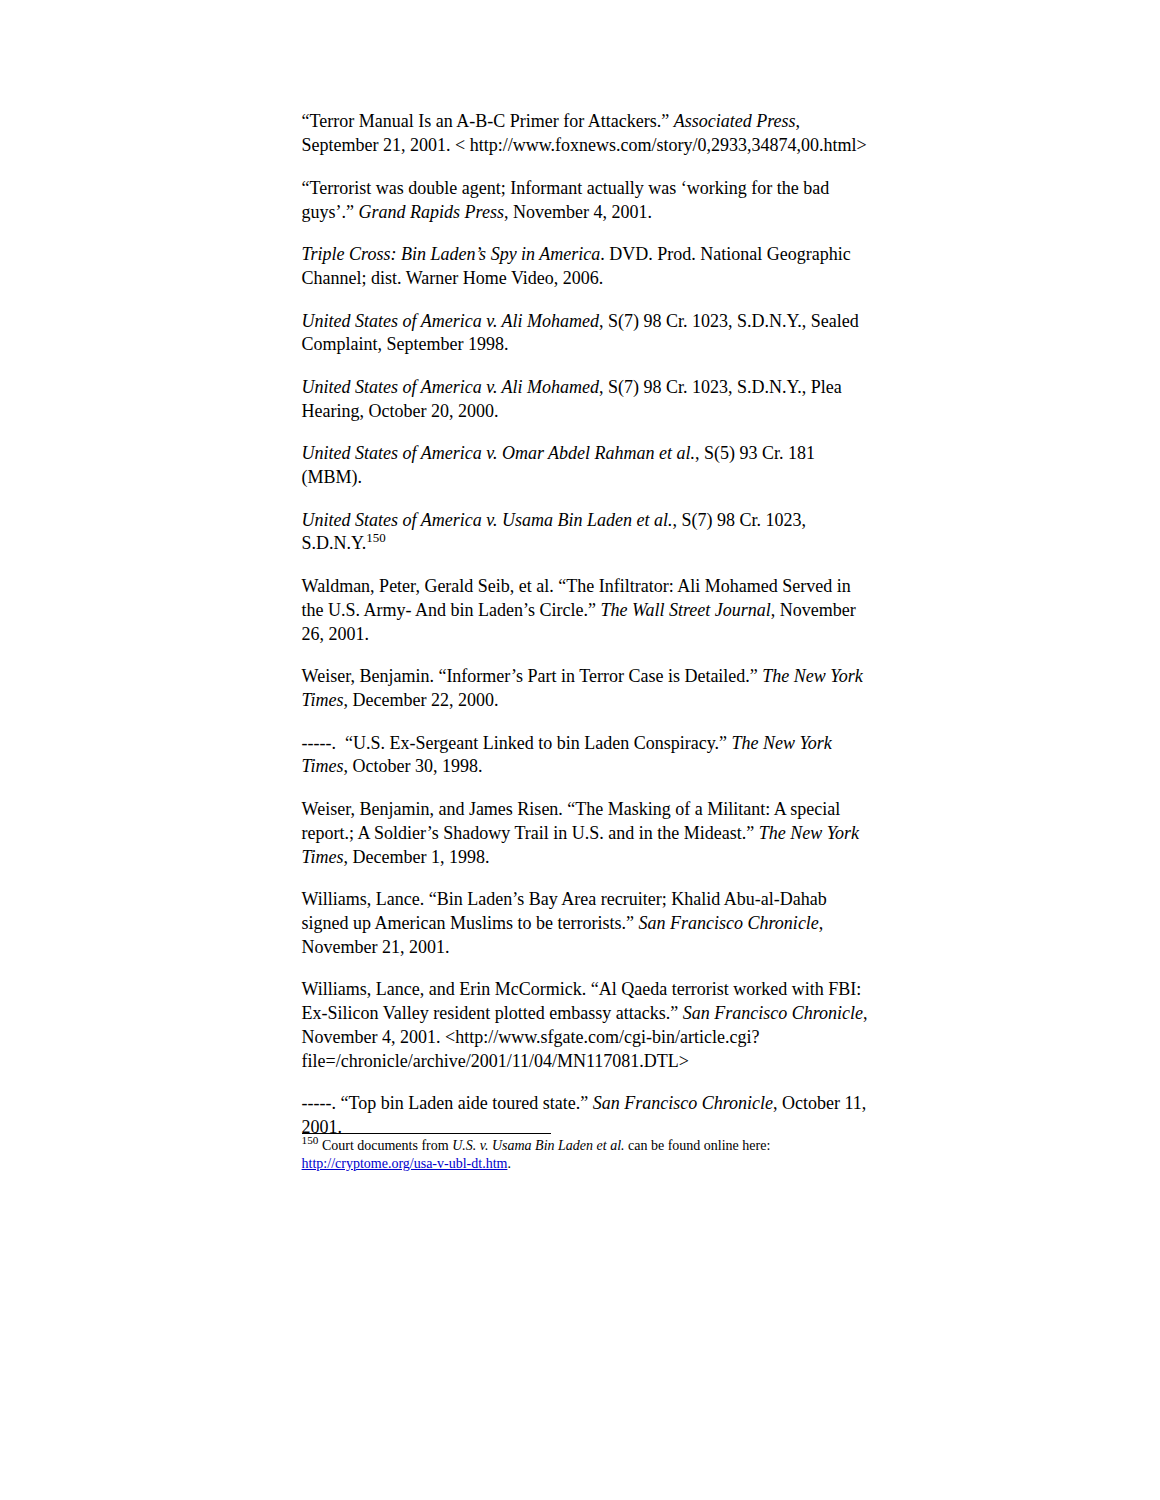“Terror Manual Is an A-B-C Primer for Attackers.” Associated Press, September 21, 2001. < http://www.foxnews.com/story/0,2933,34874,00.html>
“Terrorist was double agent; Informant actually was ‘working for the bad guys’.” Grand Rapids Press, November 4, 2001.
Triple Cross: Bin Laden’s Spy in America. DVD. Prod. National Geographic Channel; dist. Warner Home Video, 2006.
United States of America v. Ali Mohamed, S(7) 98 Cr. 1023, S.D.N.Y., Sealed Complaint, September 1998.
United States of America v. Ali Mohamed, S(7) 98 Cr. 1023, S.D.N.Y., Plea Hearing, October 20, 2000.
United States of America v. Omar Abdel Rahman et al., S(5) 93 Cr. 181 (MBM).
United States of America v. Usama Bin Laden et al., S(7) 98 Cr. 1023, S.D.N.Y.150
Waldman, Peter, Gerald Seib, et al. “The Infiltrator: Ali Mohamed Served in the U.S. Army- And bin Laden’s Circle.” The Wall Street Journal, November 26, 2001.
Weiser, Benjamin. “Informer’s Part in Terror Case is Detailed.” The New York Times, December 22, 2000.
-----. “U.S. Ex-Sergeant Linked to bin Laden Conspiracy.” The New York Times, October 30, 1998.
Weiser, Benjamin, and James Risen. “The Masking of a Militant: A special report.; A Soldier’s Shadowy Trail in U.S. and in the Mideast.” The New York Times, December 1, 1998.
Williams, Lance. “Bin Laden’s Bay Area recruiter; Khalid Abu-al-Dahab signed up American Muslims to be terrorists.” San Francisco Chronicle, November 21, 2001.
Williams, Lance, and Erin McCormick. “Al Qaeda terrorist worked with FBI: Ex-Silicon Valley resident plotted embassy attacks.” San Francisco Chronicle, November 4, 2001. <http://www.sfgate.com/cgi-bin/article.cgi?file=/chronicle/archive/2001/11/04/MN117081.DTL>
-----. “Top bin Laden aide toured state.” San Francisco Chronicle, October 11, 2001.
150 Court documents from U.S. v. Usama Bin Laden et al. can be found online here: http://cryptome.org/usa-v-ubl-dt.htm.